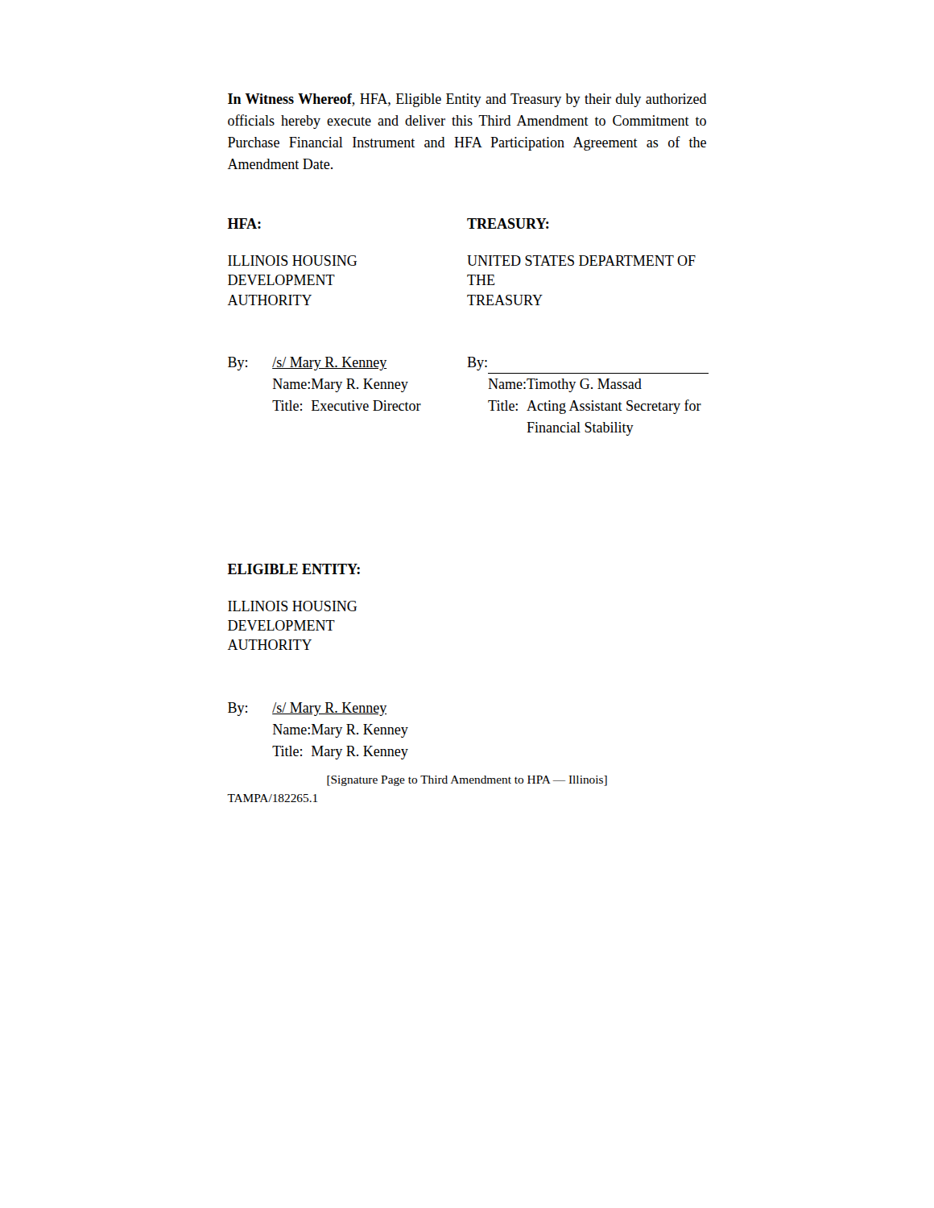In Witness Whereof, HFA, Eligible Entity and Treasury by their duly authorized officials hereby execute and deliver this Third Amendment to Commitment to Purchase Financial Instrument and HFA Participation Agreement as of the Amendment Date.
| HFA: ILLINOIS HOUSING DEVELOPMENT AUTHORITY / By: / /s/ Mary R. Kenney / Name: / Mary R. Kenney / / Title: / Executive Director / / | TREASURY: UNITED STATES DEPARTMENT OF THE TREASURY / By: / / Name: / Timothy G. Massad / / Title: / Acting Assistant Secretary for Financial Stability / / |
| ELIGIBLE ENTITY: ILLINOIS HOUSING DEVELOPMENT AUTHORITY / By: / /s/ Mary R. Kenney / Name: / Mary R. Kenney / / Title: / Mary R. Kenney / / | |
[Signature Page to Third Amendment to HPA — Illinois]
TAMPA/182265.1